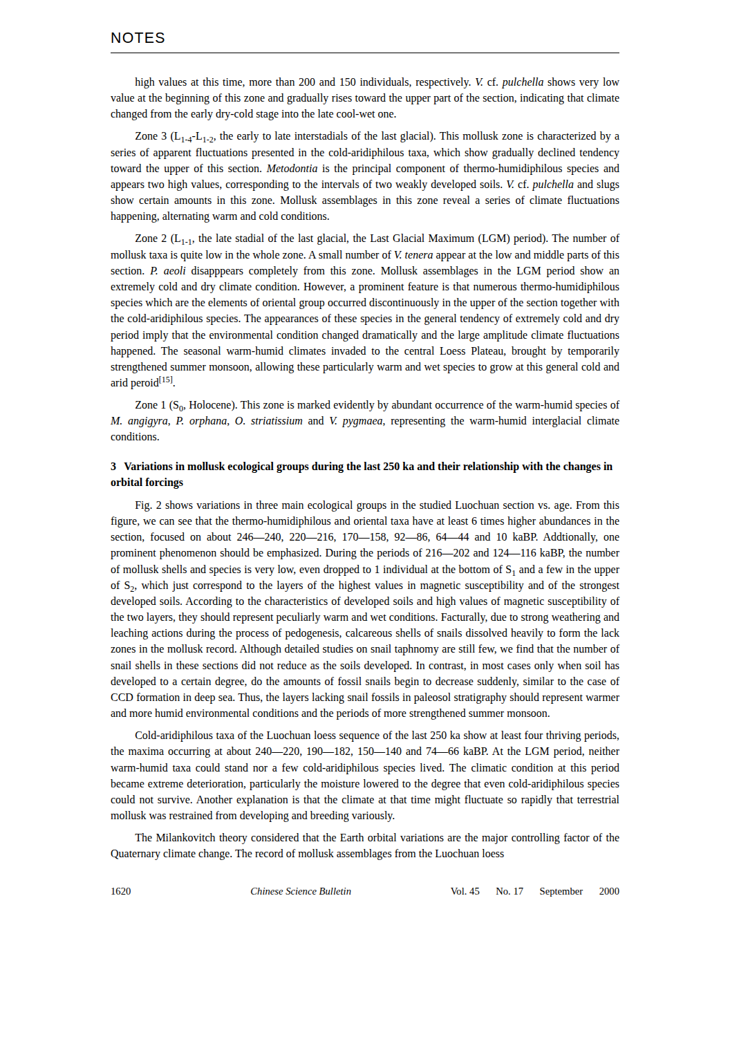NOTES
high values at this time, more than 200 and 150 individuals, respectively. V. cf. pulchella shows very low value at the beginning of this zone and gradually rises toward the upper part of the section, indicating that climate changed from the early dry-cold stage into the late cool-wet one.
Zone 3 (L1-4-L1-2, the early to late interstadials of the last glacial). This mollusk zone is characterized by a series of apparent fluctuations presented in the cold-aridiphilous taxa, which show gradually declined tendency toward the upper of this section. Metodontia is the principal component of thermo-humidiphilous species and appears two high values, corresponding to the intervals of two weakly developed soils. V. cf. pulchella and slugs show certain amounts in this zone. Mollusk assemblages in this zone reveal a series of climate fluctuations happening, alternating warm and cold conditions.
Zone 2 (L1-1, the late stadial of the last glacial, the Last Glacial Maximum (LGM) period). The number of mollusk taxa is quite low in the whole zone. A small number of V. tenera appear at the low and middle parts of this section. P. aeoli disapppears completely from this zone. Mollusk assemblages in the LGM period show an extremely cold and dry climate condition. However, a prominent feature is that numerous thermo-humidiphilous species which are the elements of oriental group occurred discontinuously in the upper of the section together with the cold-aridiphilous species. The appearances of these species in the general tendency of extremely cold and dry period imply that the environmental condition changed dramatically and the large amplitude climate fluctuations happened. The seasonal warm-humid climates invaded to the central Loess Plateau, brought by temporarily strengthened summer monsoon, allowing these particularly warm and wet species to grow at this general cold and arid peroid[15].
Zone 1 (S0, Holocene). This zone is marked evidently by abundant occurrence of the warm-humid species of M. angigyra, P. orphana, O. striatissium and V. pygmaea, representing the warm-humid interglacial climate conditions.
3 Variations in mollusk ecological groups during the last 250 ka and their relationship with the changes in orbital forcings
Fig. 2 shows variations in three main ecological groups in the studied Luochuan section vs. age. From this figure, we can see that the thermo-humidiphilous and oriental taxa have at least 6 times higher abundances in the section, focused on about 246—240, 220—216, 170—158, 92—86, 64—44 and 10 kaBP. Addtionally, one prominent phenomenon should be emphasized. During the periods of 216—202 and 124—116 kaBP, the number of mollusk shells and species is very low, even dropped to 1 individual at the bottom of S1 and a few in the upper of S2, which just correspond to the layers of the highest values in magnetic susceptibility and of the strongest developed soils. According to the characteristics of developed soils and high values of magnetic susceptibility of the two layers, they should represent peculiarly warm and wet conditions. Facturally, due to strong weathering and leaching actions during the process of pedogenesis, calcareous shells of snails dissolved heavily to form the lack zones in the mollusk record. Although detailed studies on snail taphnomy are still few, we find that the number of snail shells in these sections did not reduce as the soils developed. In contrast, in most cases only when soil has developed to a certain degree, do the amounts of fossil snails begin to decrease suddenly, similar to the case of CCD formation in deep sea. Thus, the layers lacking snail fossils in paleosol stratigraphy should represent warmer and more humid environmental conditions and the periods of more strengthened summer monsoon.
Cold-aridiphilous taxa of the Luochuan loess sequence of the last 250 ka show at least four thriving periods, the maxima occurring at about 240—220, 190—182, 150—140 and 74—66 kaBP. At the LGM period, neither warm-humid taxa could stand nor a few cold-aridiphilous species lived. The climatic condition at this period became extreme deterioration, particularly the moisture lowered to the degree that even cold-aridiphilous species could not survive. Another explanation is that the climate at that time might fluctuate so rapidly that terrestrial mollusk was restrained from developing and breeding variously.
The Milankovitch theory considered that the Earth orbital variations are the major controlling factor of the Quaternary climate change. The record of mollusk assemblages from the Luochuan loess
1620
Chinese Science Bulletin
Vol. 45No. 17 September 2000